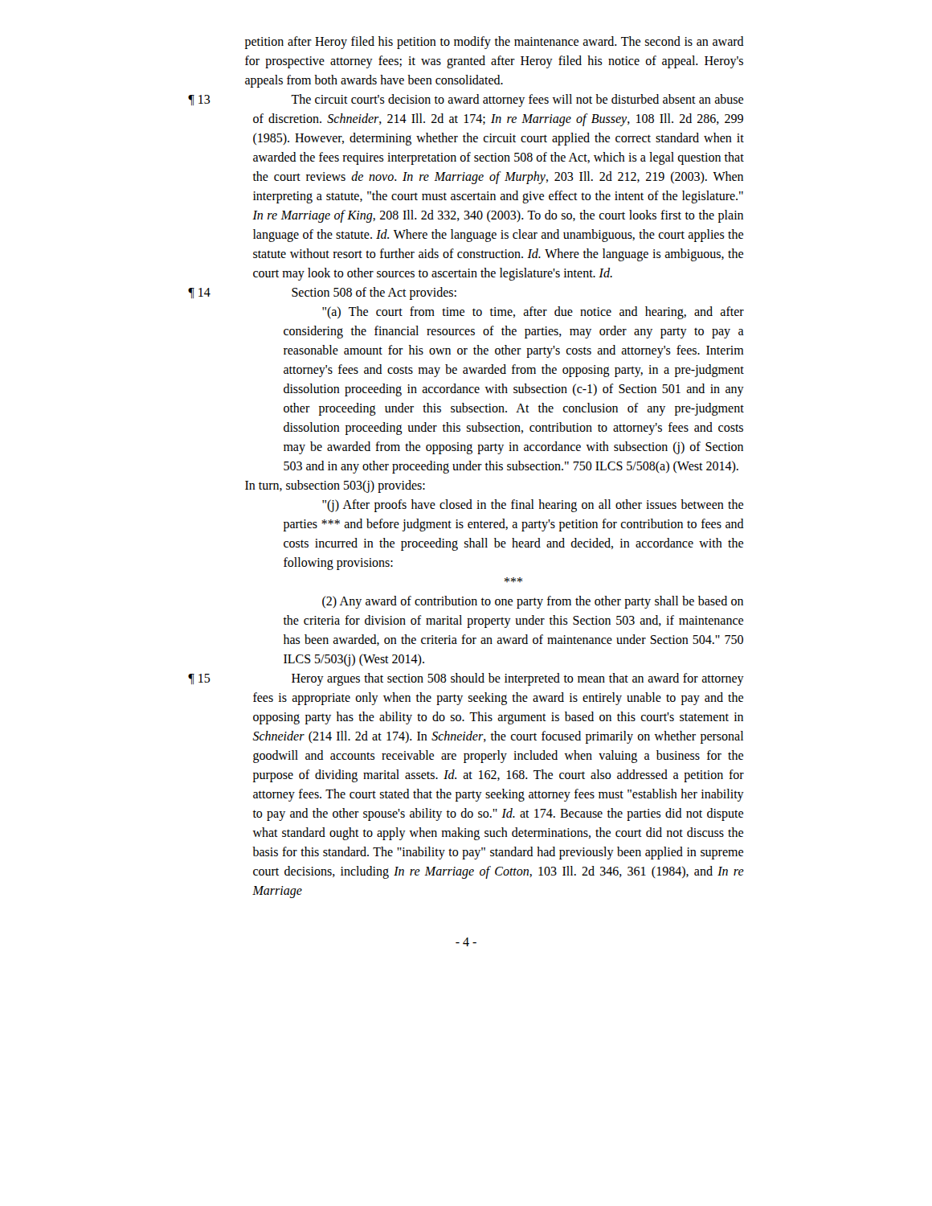petition after Heroy filed his petition to modify the maintenance award. The second is an award for prospective attorney fees; it was granted after Heroy filed his notice of appeal. Heroy's appeals from both awards have been consolidated.
¶ 13
The circuit court's decision to award attorney fees will not be disturbed absent an abuse of discretion. Schneider, 214 Ill. 2d at 174; In re Marriage of Bussey, 108 Ill. 2d 286, 299 (1985). However, determining whether the circuit court applied the correct standard when it awarded the fees requires interpretation of section 508 of the Act, which is a legal question that the court reviews de novo. In re Marriage of Murphy, 203 Ill. 2d 212, 219 (2003). When interpreting a statute, "the court must ascertain and give effect to the intent of the legislature." In re Marriage of King, 208 Ill. 2d 332, 340 (2003). To do so, the court looks first to the plain language of the statute. Id. Where the language is clear and unambiguous, the court applies the statute without resort to further aids of construction. Id. Where the language is ambiguous, the court may look to other sources to ascertain the legislature's intent. Id.
¶ 14
Section 508 of the Act provides:
"(a) The court from time to time, after due notice and hearing, and after considering the financial resources of the parties, may order any party to pay a reasonable amount for his own or the other party's costs and attorney's fees. Interim attorney's fees and costs may be awarded from the opposing party, in a pre-judgment dissolution proceeding in accordance with subsection (c-1) of Section 501 and in any other proceeding under this subsection. At the conclusion of any pre-judgment dissolution proceeding under this subsection, contribution to attorney's fees and costs may be awarded from the opposing party in accordance with subsection (j) of Section 503 and in any other proceeding under this subsection." 750 ILCS 5/508(a) (West 2014).
In turn, subsection 503(j) provides:
"(j) After proofs have closed in the final hearing on all other issues between the parties *** and before judgment is entered, a party's petition for contribution to fees and costs incurred in the proceeding shall be heard and decided, in accordance with the following provisions:
***
(2) Any award of contribution to one party from the other party shall be based on the criteria for division of marital property under this Section 503 and, if maintenance has been awarded, on the criteria for an award of maintenance under Section 504." 750 ILCS 5/503(j) (West 2014).
¶ 15
Heroy argues that section 508 should be interpreted to mean that an award for attorney fees is appropriate only when the party seeking the award is entirely unable to pay and the opposing party has the ability to do so. This argument is based on this court's statement in Schneider (214 Ill. 2d at 174). In Schneider, the court focused primarily on whether personal goodwill and accounts receivable are properly included when valuing a business for the purpose of dividing marital assets. Id. at 162, 168. The court also addressed a petition for attorney fees. The court stated that the party seeking attorney fees must "establish her inability to pay and the other spouse's ability to do so." Id. at 174. Because the parties did not dispute what standard ought to apply when making such determinations, the court did not discuss the basis for this standard. The "inability to pay" standard had previously been applied in supreme court decisions, including In re Marriage of Cotton, 103 Ill. 2d 346, 361 (1984), and In re Marriage
- 4 -